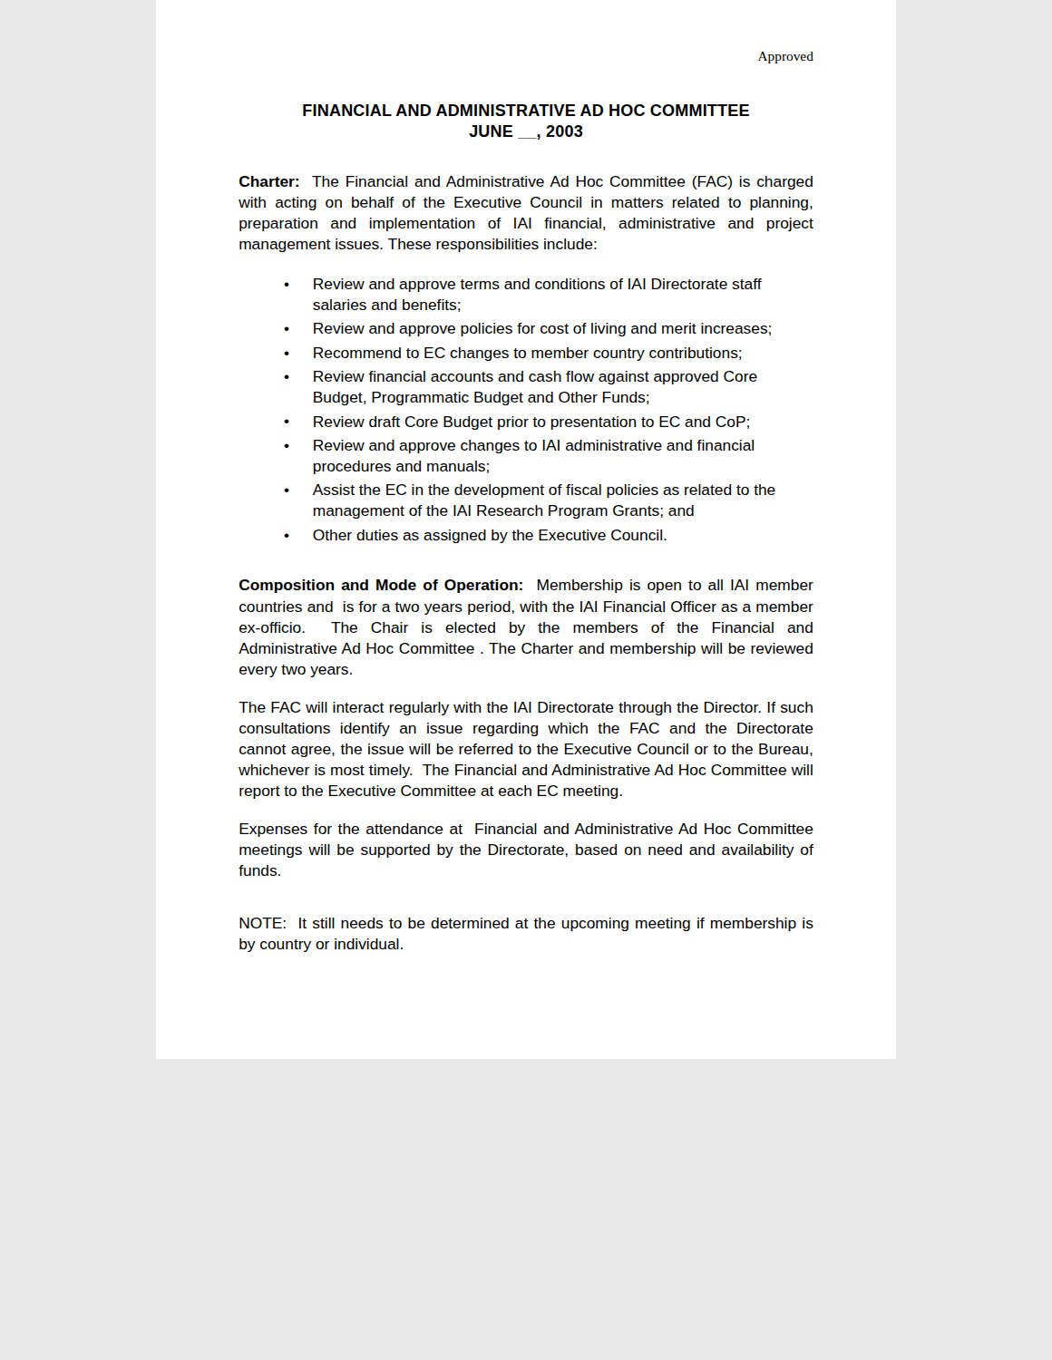Approved
FINANCIAL AND ADMINISTRATIVE AD HOC COMMITTEE
JUNE __, 2003
Charter: The Financial and Administrative Ad Hoc Committee (FAC) is charged with acting on behalf of the Executive Council in matters related to planning, preparation and implementation of IAI financial, administrative and project management issues. These responsibilities include:
Review and approve terms and conditions of IAI Directorate staff salaries and benefits;
Review and approve policies for cost of living and merit increases;
Recommend to EC changes to member country contributions;
Review financial accounts and cash flow against approved Core Budget, Programmatic Budget and Other Funds;
Review draft Core Budget prior to presentation to EC and CoP;
Review and approve changes to IAI administrative and financial procedures and manuals;
Assist the EC in the development of fiscal policies as related to the management of the IAI Research Program Grants; and
Other duties as assigned by the Executive Council.
Composition and Mode of Operation: Membership is open to all IAI member countries and is for a two years period, with the IAI Financial Officer as a member ex-officio. The Chair is elected by the members of the Financial and Administrative Ad Hoc Committee . The Charter and membership will be reviewed every two years.
The FAC will interact regularly with the IAI Directorate through the Director. If such consultations identify an issue regarding which the FAC and the Directorate cannot agree, the issue will be referred to the Executive Council or to the Bureau, whichever is most timely. The Financial and Administrative Ad Hoc Committee will report to the Executive Committee at each EC meeting.
Expenses for the attendance at Financial and Administrative Ad Hoc Committee meetings will be supported by the Directorate, based on need and availability of funds.
NOTE: It still needs to be determined at the upcoming meeting if membership is by country or individual.